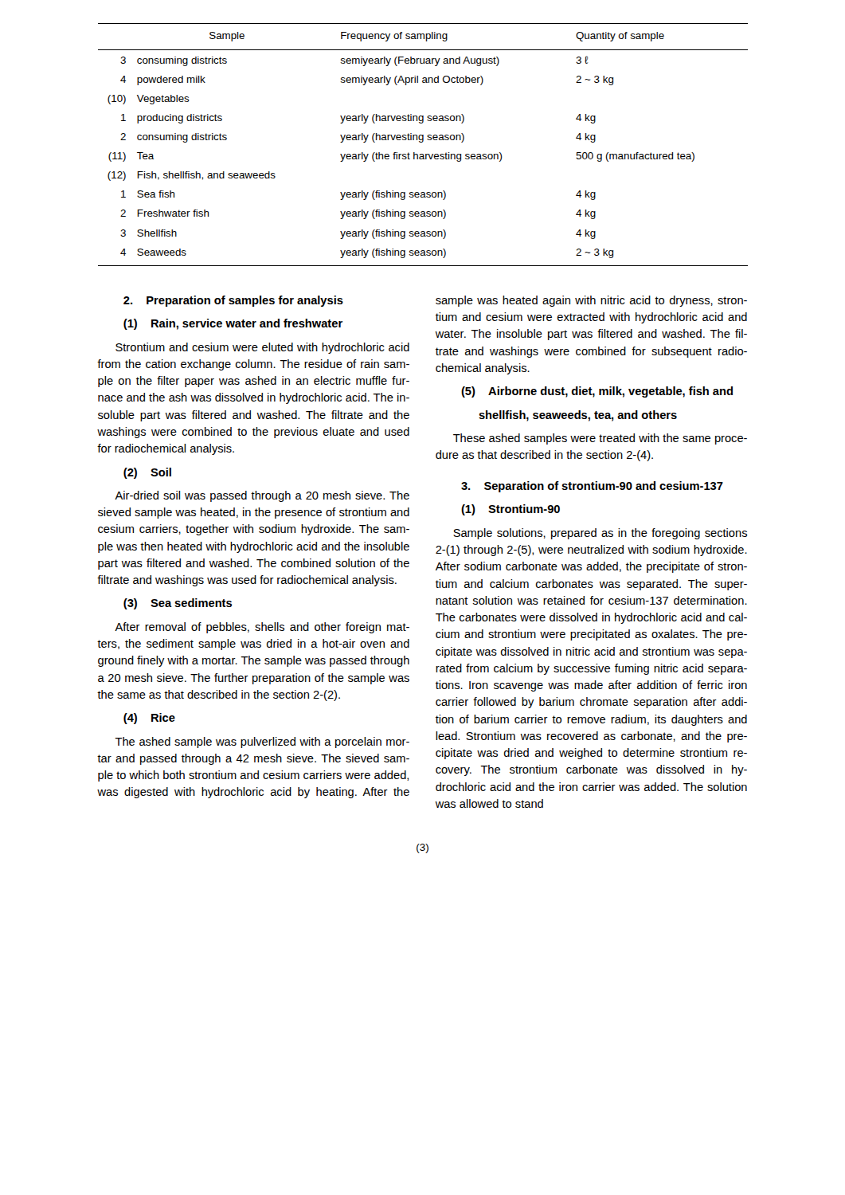| Sample | Frequency of sampling | Quantity of sample |
| --- | --- | --- |
| 3 | consuming districts | semiyearly (February and August) | 3 ℓ |
| 4 | powdered milk | semiyearly (April and October) | 2 ~ 3 kg |
| (10) | Vegetables | | |
| 1 | producing districts | yearly (harvesting season) | 4 kg |
| 2 | consuming districts | yearly (harvesting season) | 4 kg |
| (11) | Tea | yearly (the first harvesting season) | 500 g (manufactured tea) |
| (12) | Fish, shellfish, and seaweeds | | |
| 1 | Sea fish | yearly (fishing season) | 4 kg |
| 2 | Freshwater fish | yearly (fishing season) | 4 kg |
| 3 | Shellfish | yearly (fishing season) | 4 kg |
| 4 | Seaweeds | yearly (fishing season) | 2 ~ 3 kg |
2. Preparation of samples for analysis
(1) Rain, service water and freshwater
Strontium and cesium were eluted with hydrochloric acid from the cation exchange column. The residue of rain sample on the filter paper was ashed in an electric muffle furnace and the ash was dissolved in hydrochloric acid. The insoluble part was filtered and washed. The filtrate and the washings were combined to the previous eluate and used for radiochemical analysis.
(2) Soil
Air-dried soil was passed through a 20 mesh sieve. The sieved sample was heated, in the presence of strontium and cesium carriers, together with sodium hydroxide. The sample was then heated with hydrochloric acid and the insoluble part was filtered and washed. The combined solution of the filtrate and washings was used for radiochemical analysis.
(3) Sea sediments
After removal of pebbles, shells and other foreign matters, the sediment sample was dried in a hot-air oven and ground finely with a mortar. The sample was passed through a 20 mesh sieve. The further preparation of the sample was the same as that described in the section 2-(2).
(4) Rice
The ashed sample was pulverlized with a porcelain mortar and passed through a 42 mesh sieve. The sieved sample to which both strontium and cesium carriers were added, was digested with hydrochloric acid by heating. After the sample was heated again with nitric acid to dryness, strontium and cesium were extracted with hydrochloric acid and water. The insoluble part was filtered and washed. The filtrate and washings were combined for subsequent radiochemical analysis.
(5) Airborne dust, diet, milk, vegetable, fish and
shellfish, seaweeds, tea, and others
These ashed samples were treated with the same procedure as that described in the section 2-(4).
3. Separation of strontium-90 and cesium-137
(1) Strontium-90
Sample solutions, prepared as in the foregoing sections 2-(1) through 2-(5), were neutralized with sodium hydroxide. After sodium carbonate was added, the precipitate of strontium and calcium carbonates was separated. The supernatant solution was retained for cesium-137 determination. The carbonates were dissolved in hydrochloric acid and calcium and strontium were precipitated as oxalates. The precipitate was dissolved in nitric acid and strontium was separated from calcium by successive fuming nitric acid separations. Iron scavenge was made after addition of ferric iron carrier followed by barium chromate separation after addition of barium carrier to remove radium, its daughters and lead. Strontium was recovered as carbonate, and the precipitate was dried and weighed to determine strontium recovery. The strontium carbonate was dissolved in hydrochloric acid and the iron carrier was added. The solution was allowed to stand
(3)